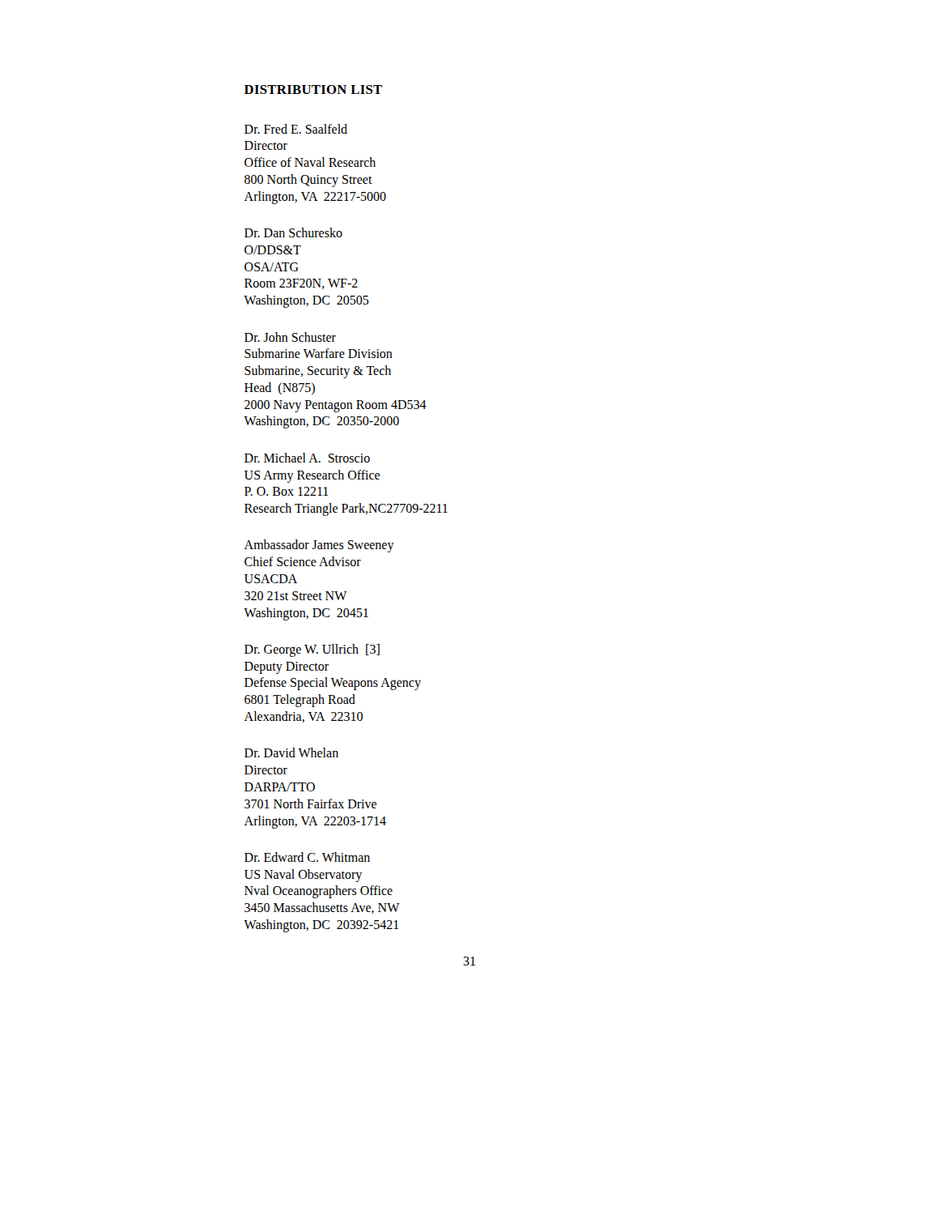DISTRIBUTION LIST
Dr. Fred E. Saalfeld
Director
Office of Naval Research
800 North Quincy Street
Arlington, VA 22217-5000
Dr. Dan Schuresko
O/DDS&T
OSA/ATG
Room 23F20N, WF-2
Washington, DC 20505
Dr. John Schuster
Submarine Warfare Division
Submarine, Security & Tech
Head (N875)
2000 Navy Pentagon Room 4D534
Washington, DC 20350-2000
Dr. Michael A. Stroscio
US Army Research Office
P. O. Box 12211
Research Triangle Park,NC27709-2211
Ambassador James Sweeney
Chief Science Advisor
USACDA
320 21st Street NW
Washington, DC 20451
Dr. George W. Ullrich [3]
Deputy Director
Defense Special Weapons Agency
6801 Telegraph Road
Alexandria, VA 22310
Dr. David Whelan
Director
DARPA/TTO
3701 North Fairfax Drive
Arlington, VA 22203-1714
Dr. Edward C. Whitman
US Naval Observatory
Nval Oceanographers Office
3450 Massachusetts Ave, NW
Washington, DC 20392-5421
31